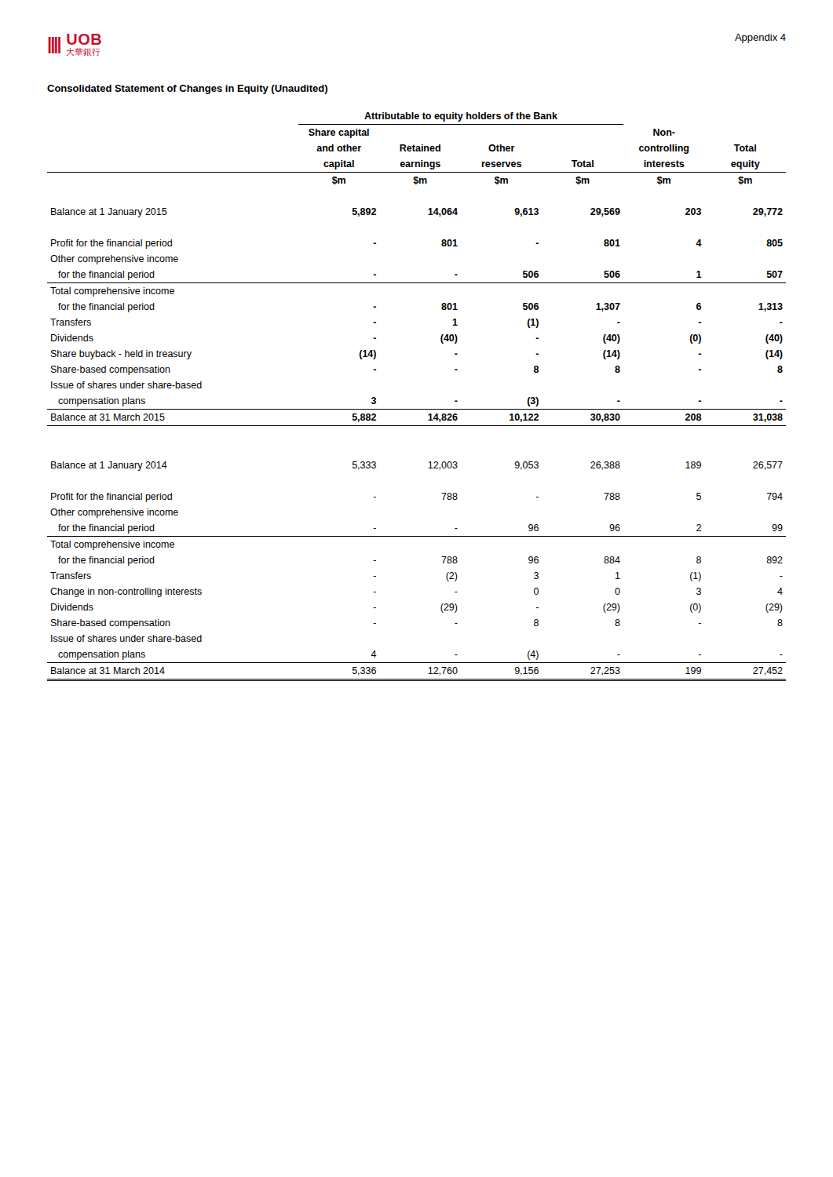|||| UOB 大華銀行
Appendix 4
Consolidated Statement of Changes in Equity (Unaudited)
| | Attributable to equity holders of the Bank | | |
| --- | --- | --- | --- |
| | Share capital | | | | Non- | |
| | and other | Retained | Other | | controlling | Total |
| | capital | earnings | reserves | Total | interests | equity |
| | $m | $m | $m | $m | $m | $m |
| Balance at 1 January 2015 | 5,892 | 14,064 | 9,613 | 29,569 | 203 | 29,772 |
| Profit for the financial period | - | 801 | - | 801 | 4 | 805 |
| Other comprehensive income | | | | | | |
| for the financial period | - | - | 506 | 506 | 1 | 507 |
| Total comprehensive income | | | | | | |
| for the financial period | - | 801 | 506 | 1,307 | 6 | 1,313 |
| Transfers | - | 1 | (1) | - | - | - |
| Dividends | - | (40) | - | (40) | (0) | (40) |
| Share buyback - held in treasury | (14) | - | - | (14) | - | (14) |
| Share-based compensation | - | - | 8 | 8 | - | 8 |
| Issue of shares under share-based | | | | | | |
| compensation plans | 3 | - | (3) | - | - | - |
| Balance at 31 March 2015 | 5,882 | 14,826 | 10,122 | 30,830 | 208 | 31,038 |
| Balance at 1 January 2014 | 5,333 | 12,003 | 9,053 | 26,388 | 189 | 26,577 |
| Profit for the financial period | - | 788 | - | 788 | 5 | 794 |
| Other comprehensive income | | | | | | |
| for the financial period | - | - | 96 | 96 | 2 | 99 |
| Total comprehensive income | | | | | | |
| for the financial period | - | 788 | 96 | 884 | 8 | 892 |
| Transfers | - | (2) | 3 | 1 | (1) | - |
| Change in non-controlling interests | - | - | 0 | 0 | 3 | 4 |
| Dividends | - | (29) | - | (29) | (0) | (29) |
| Share-based compensation | - | - | 8 | 8 | - | 8 |
| Issue of shares under share-based | | | | | | |
| compensation plans | 4 | - | (4) | - | - | - |
| Balance at 31 March 2014 | 5,336 | 12,760 | 9,156 | 27,253 | 199 | 27,452 |